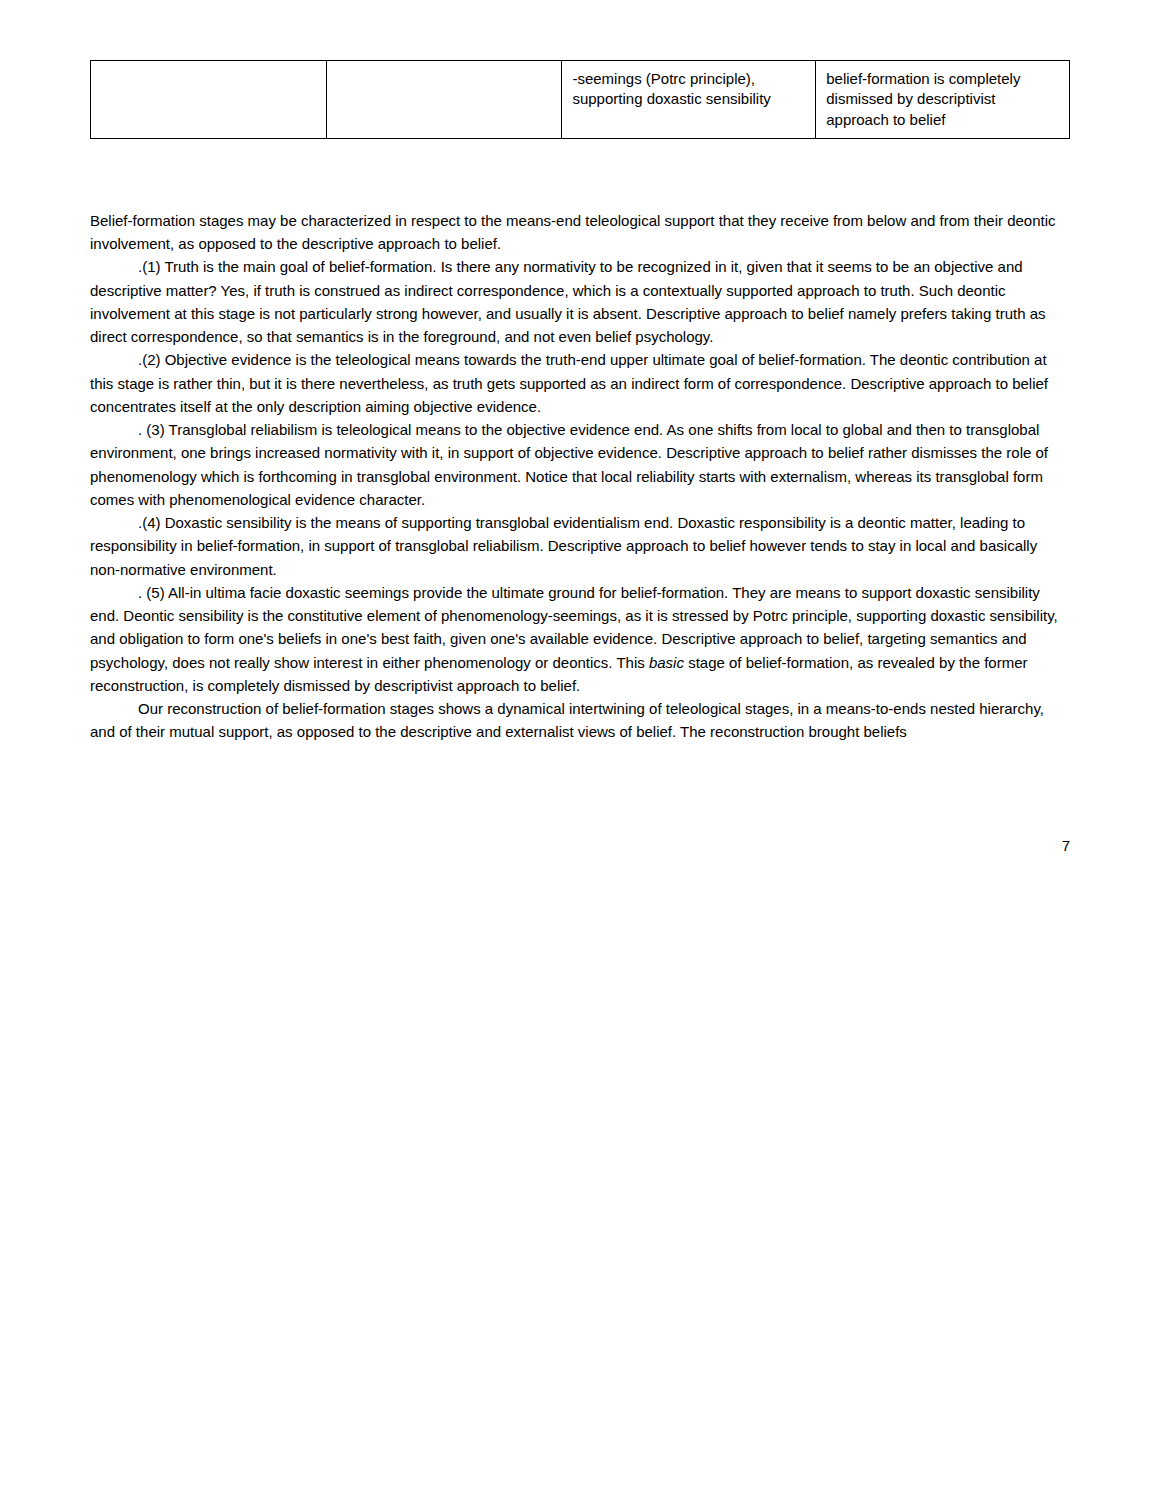| | | -seemings (Potrc principle), supporting doxastic sensibility | belief-formation is completely dismissed by descriptivist approach to belief |
Belief-formation stages may be characterized in respect to the means-end teleological support that they receive from below and from their deontic involvement, as opposed to the descriptive approach to belief.
.(1) Truth is the main goal of belief-formation. Is there any normativity to be recognized in it, given that it seems to be an objective and descriptive matter? Yes, if truth is construed as indirect correspondence, which is a contextually supported approach to truth. Such deontic involvement at this stage is not particularly strong however, and usually it is absent. Descriptive approach to belief namely prefers taking truth as direct correspondence, so that semantics is in the foreground, and not even belief psychology.
.(2) Objective evidence is the teleological means towards the truth-end upper ultimate goal of belief-formation. The deontic contribution at this stage is rather thin, but it is there nevertheless, as truth gets supported as an indirect form of correspondence. Descriptive approach to belief concentrates itself at the only description aiming objective evidence.
. (3) Transglobal reliabilism is teleological means to the objective evidence end. As one shifts from local to global and then to transglobal environment, one brings increased normativity with it, in support of objective evidence. Descriptive approach to belief rather dismisses the role of phenomenology which is forthcoming in transglobal environment. Notice that local reliability starts with externalism, whereas its transglobal form comes with phenomenological evidence character.
.(4) Doxastic sensibility is the means of supporting transglobal evidentialism end. Doxastic responsibility is a deontic matter, leading to responsibility in belief-formation, in support of transglobal reliabilism. Descriptive approach to belief however tends to stay in local and basically non-normative environment.
. (5) All-in ultima facie doxastic seemings provide the ultimate ground for belief-formation. They are means to support doxastic sensibility end. Deontic sensibility is the constitutive element of phenomenology-seemings, as it is stressed by Potrc principle, supporting doxastic sensibility, and obligation to form one's beliefs in one's best faith, given one's available evidence. Descriptive approach to belief, targeting semantics and psychology, does not really show interest in either phenomenology or deontics. This basic stage of belief-formation, as revealed by the former reconstruction, is completely dismissed by descriptivist approach to belief.
Our reconstruction of belief-formation stages shows a dynamical intertwining of teleological stages, in a means-to-ends nested hierarchy, and of their mutual support, as opposed to the descriptive and externalist views of belief. The reconstruction brought beliefs
7